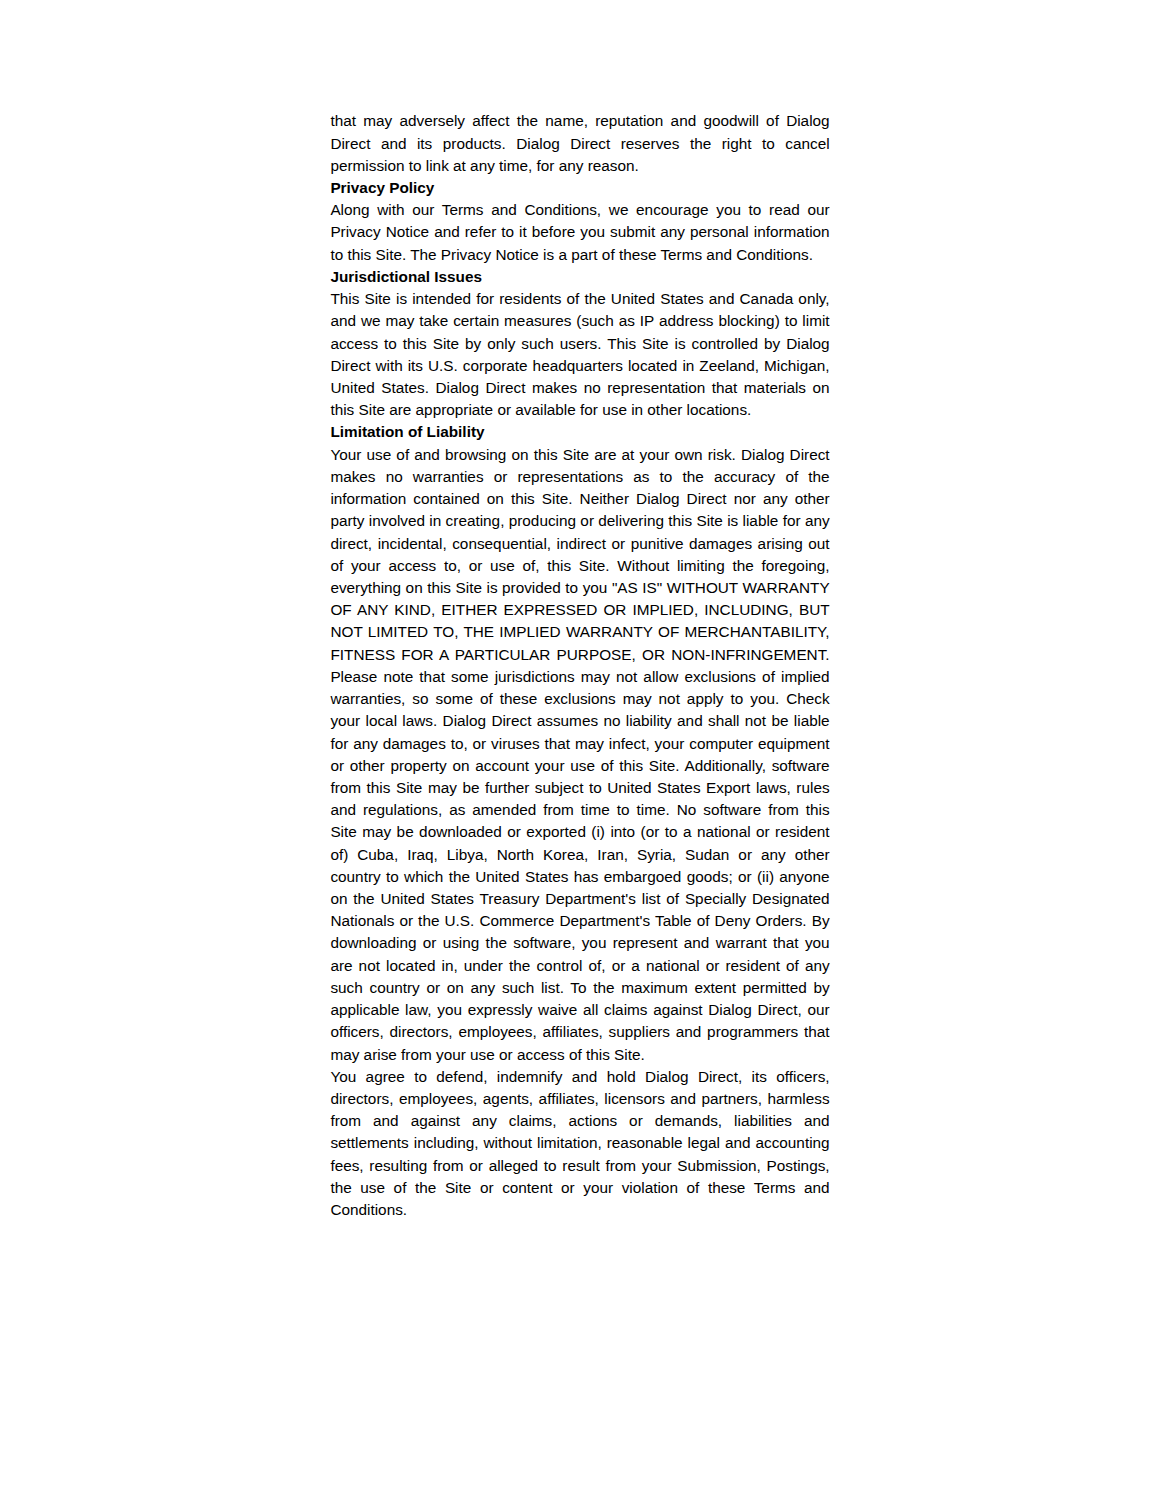that may adversely affect the name, reputation and goodwill of Dialog Direct and its products. Dialog Direct reserves the right to cancel permission to link at any time, for any reason.
Privacy Policy
Along with our Terms and Conditions, we encourage you to read our Privacy Notice and refer to it before you submit any personal information to this Site. The Privacy Notice is a part of these Terms and Conditions.
Jurisdictional Issues
This Site is intended for residents of the United States and Canada only, and we may take certain measures (such as IP address blocking) to limit access to this Site by only such users. This Site is controlled by Dialog Direct with its U.S. corporate headquarters located in Zeeland, Michigan, United States. Dialog Direct makes no representation that materials on this Site are appropriate or available for use in other locations.
Limitation of Liability
Your use of and browsing on this Site are at your own risk. Dialog Direct makes no warranties or representations as to the accuracy of the information contained on this Site. Neither Dialog Direct nor any other party involved in creating, producing or delivering this Site is liable for any direct, incidental, consequential, indirect or punitive damages arising out of your access to, or use of, this Site. Without limiting the foregoing, everything on this Site is provided to you "AS IS" WITHOUT WARRANTY OF ANY KIND, EITHER EXPRESSED OR IMPLIED, INCLUDING, BUT NOT LIMITED TO, THE IMPLIED WARRANTY OF MERCHANTABILITY, FITNESS FOR A PARTICULAR PURPOSE, OR NON-INFRINGEMENT. Please note that some jurisdictions may not allow exclusions of implied warranties, so some of these exclusions may not apply to you. Check your local laws. Dialog Direct assumes no liability and shall not be liable for any damages to, or viruses that may infect, your computer equipment or other property on account your use of this Site. Additionally, software from this Site may be further subject to United States Export laws, rules and regulations, as amended from time to time. No software from this Site may be downloaded or exported (i) into (or to a national or resident of) Cuba, Iraq, Libya, North Korea, Iran, Syria, Sudan or any other country to which the United States has embargoed goods; or (ii) anyone on the United States Treasury Department's list of Specially Designated Nationals or the U.S. Commerce Department's Table of Deny Orders. By downloading or using the software, you represent and warrant that you are not located in, under the control of, or a national or resident of any such country or on any such list. To the maximum extent permitted by applicable law, you expressly waive all claims against Dialog Direct, our officers, directors, employees, affiliates, suppliers and programmers that may arise from your use or access of this Site.
You agree to defend, indemnify and hold Dialog Direct, its officers, directors, employees, agents, affiliates, licensors and partners, harmless from and against any claims, actions or demands, liabilities and settlements including, without limitation, reasonable legal and accounting fees, resulting from or alleged to result from your Submission, Postings, the use of the Site or content or your violation of these Terms and Conditions.